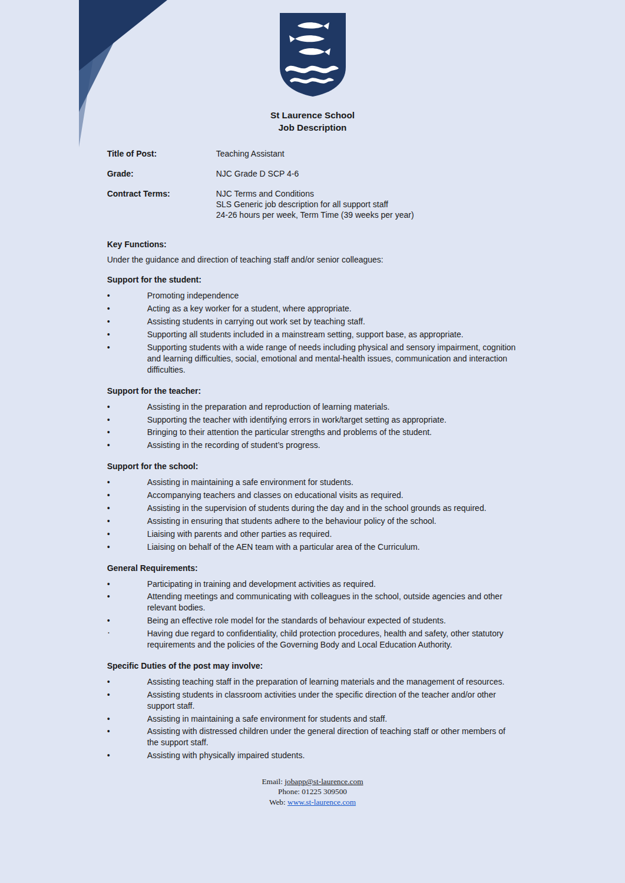St Laurence School Job Description
| Title of Post: | Teaching Assistant |
| Grade: | NJC Grade D SCP 4-6 |
| Contract Terms: | NJC Terms and Conditions SLS Generic job description for all support staff 24-26 hours per week, Term Time (39 weeks per year) |
Key Functions:
Under the guidance and direction of teaching staff and/or senior colleagues:
Support for the student:
Promoting independence
Acting as a key worker for a student, where appropriate.
Assisting students in carrying out work set by teaching staff.
Supporting all students included in a mainstream setting, support base, as appropriate.
Supporting students with a wide range of needs including physical and sensory impairment, cognition and learning difficulties, social, emotional and mental-health issues, communication and interaction difficulties.
Support for the teacher:
Assisting in the preparation and reproduction of learning materials.
Supporting the teacher with identifying errors in work/target setting as appropriate.
Bringing to their attention the particular strengths and problems of the student.
Assisting in the recording of student’s progress.
Support for the school:
Assisting in maintaining a safe environment for students.
Accompanying teachers and classes on educational visits as required.
Assisting in the supervision of students during the day and in the school grounds as required.
Assisting in ensuring that students adhere to the behaviour policy of the school.
Liaising with parents and other parties as required.
Liaising on behalf of the AEN team with a particular area of the Curriculum.
General Requirements:
Participating in training and development activities as required.
Attending meetings and communicating with colleagues in the school, outside agencies and other relevant bodies.
Being an effective role model for the standards of behaviour expected of students.
Having due regard to confidentiality, child protection procedures, health and safety, other statutory requirements and the policies of the Governing Body and Local Education Authority.
Specific Duties of the post may involve:
Assisting teaching staff in the preparation of learning materials and the management of resources.
Assisting students in classroom activities under the specific direction of the teacher and/or other support staff.
Assisting in maintaining a safe environment for students and staff.
Assisting with distressed children under the general direction of teaching staff or other members of the support staff.
Assisting with physically impaired students.
Email: jobapp@st-laurence.com
Phone: 01225 309500
Web: www.st-laurence.com